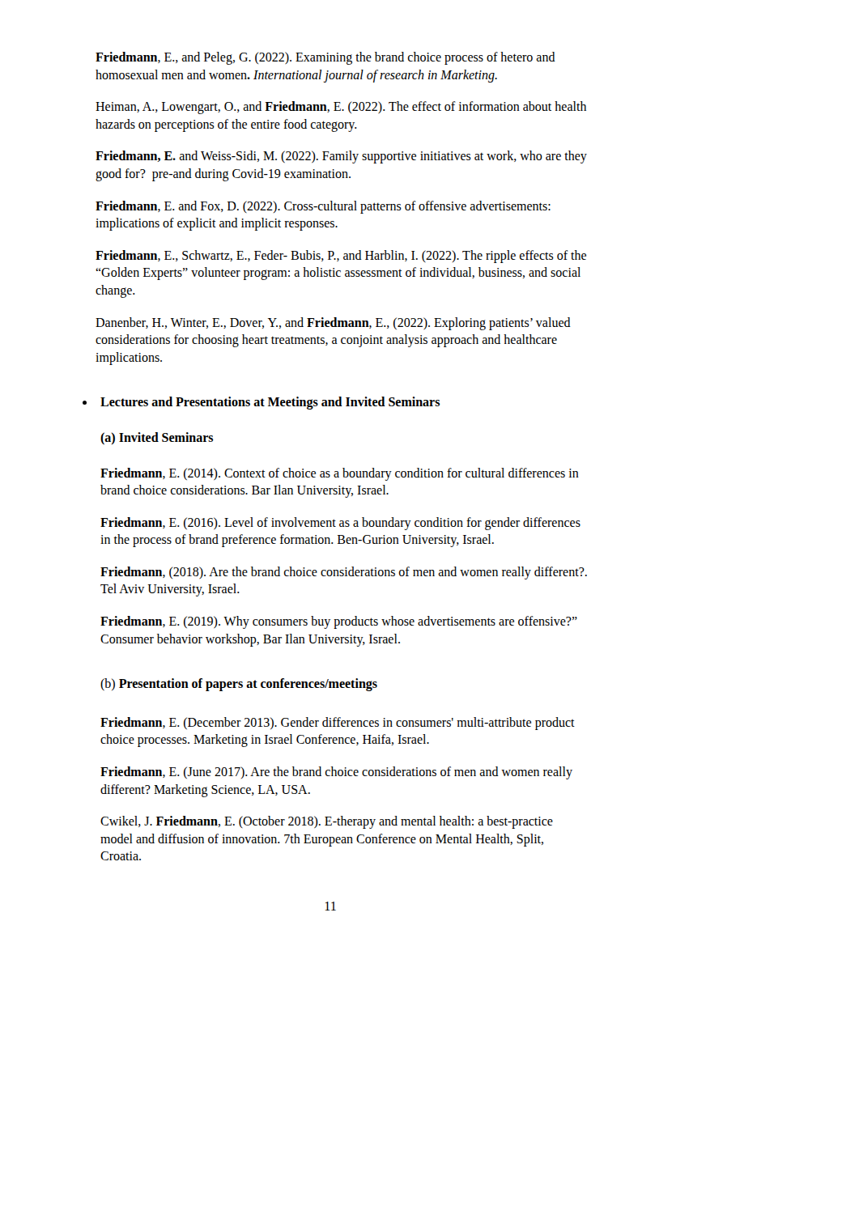Friedmann, E., and Peleg, G. (2022). Examining the brand choice process of hetero and homosexual men and women. International journal of research in Marketing.
Heiman, A., Lowengart, O., and Friedmann, E. (2022). The effect of information about health hazards on perceptions of the entire food category.
Friedmann, E. and Weiss-Sidi, M. (2022). Family supportive initiatives at work, who are they good for? pre-and during Covid-19 examination.
Friedmann, E. and Fox, D. (2022). Cross-cultural patterns of offensive advertisements: implications of explicit and implicit responses.
Friedmann, E., Schwartz, E., Feder- Bubis, P., and Harblin, I. (2022). The ripple effects of the “Golden Experts” volunteer program: a holistic assessment of individual, business, and social change.
Danenber, H., Winter, E., Dover, Y., and Friedmann, E., (2022). Exploring patients’ valued considerations for choosing heart treatments, a conjoint analysis approach and healthcare implications.
Lectures and Presentations at Meetings and Invited Seminars
(a) Invited Seminars
Friedmann, E. (2014). Context of choice as a boundary condition for cultural differences in brand choice considerations. Bar Ilan University, Israel.
Friedmann, E. (2016). Level of involvement as a boundary condition for gender differences in the process of brand preference formation. Ben-Gurion University, Israel.
Friedmann, (2018). Are the brand choice considerations of men and women really different?. Tel Aviv University, Israel.
Friedmann, E. (2019). Why consumers buy products whose advertisements are offensive?” Consumer behavior workshop, Bar Ilan University, Israel.
(b) Presentation of papers at conferences/meetings
Friedmann, E. (December 2013). Gender differences in consumers' multi-attribute product choice processes. Marketing in Israel Conference, Haifa, Israel.
Friedmann, E. (June 2017). Are the brand choice considerations of men and women really different? Marketing Science, LA, USA.
Cwikel, J. Friedmann, E. (October 2018). E-therapy and mental health: a best-practice model and diffusion of innovation. 7th European Conference on Mental Health, Split, Croatia.
11